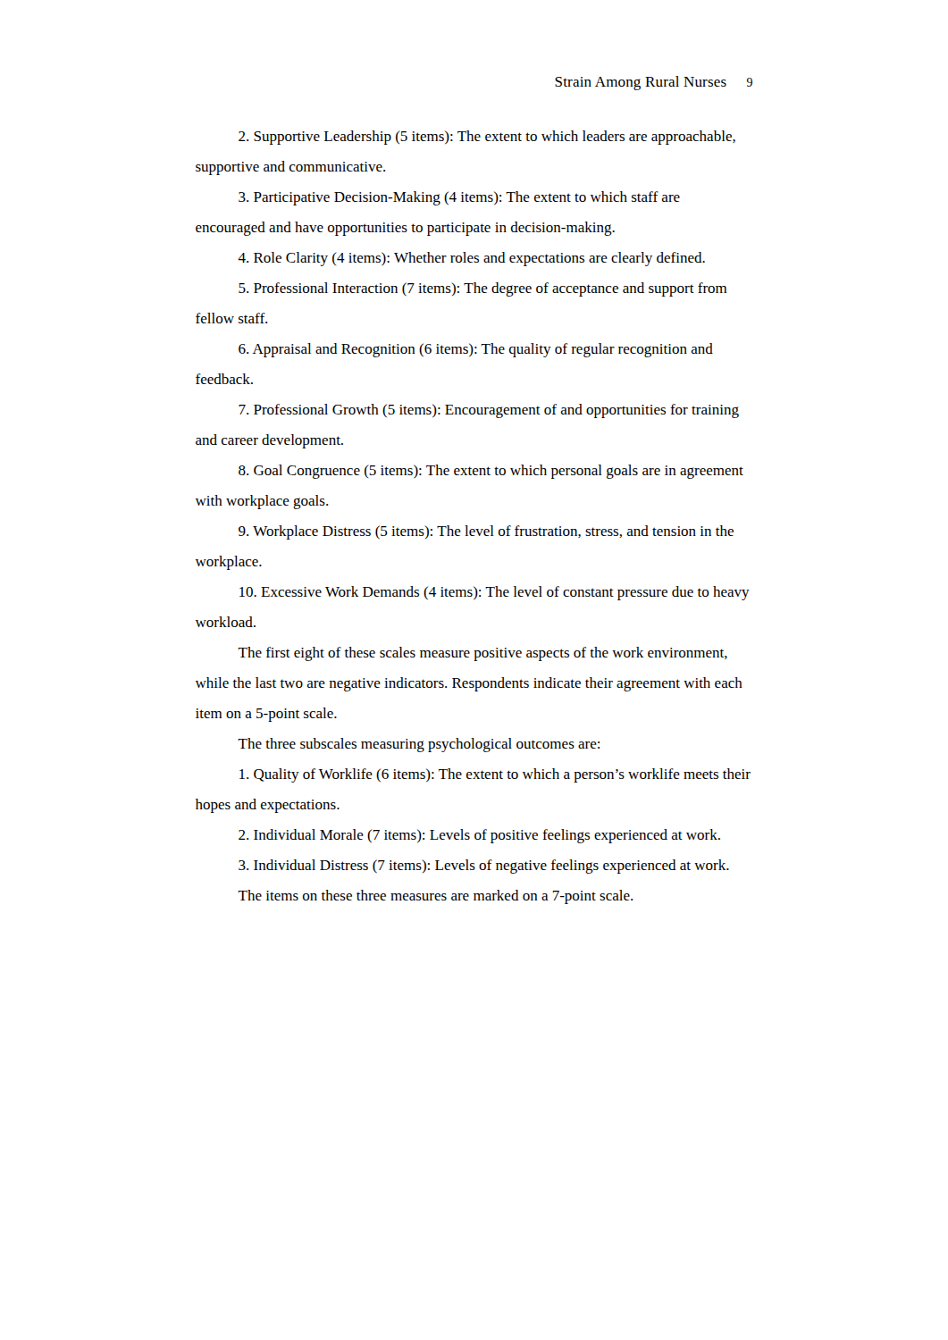Strain Among Rural Nurses 9
2. Supportive Leadership (5 items): The extent to which leaders are approachable, supportive and communicative.
3. Participative Decision-Making (4 items): The extent to which staff are encouraged and have opportunities to participate in decision-making.
4. Role Clarity (4 items): Whether roles and expectations are clearly defined.
5. Professional Interaction (7 items): The degree of acceptance and support from fellow staff.
6. Appraisal and Recognition (6 items): The quality of regular recognition and feedback.
7. Professional Growth (5 items): Encouragement of and opportunities for training and career development.
8. Goal Congruence (5 items): The extent to which personal goals are in agreement with workplace goals.
9. Workplace Distress (5 items): The level of frustration, stress, and tension in the workplace.
10. Excessive Work Demands (4 items): The level of constant pressure due to heavy workload.
The first eight of these scales measure positive aspects of the work environment, while the last two are negative indicators. Respondents indicate their agreement with each item on a 5-point scale.
The three subscales measuring psychological outcomes are:
1. Quality of Worklife (6 items): The extent to which a person’s worklife meets their hopes and expectations.
2. Individual Morale (7 items): Levels of positive feelings experienced at work.
3. Individual Distress (7 items): Levels of negative feelings experienced at work.
The items on these three measures are marked on a 7-point scale.